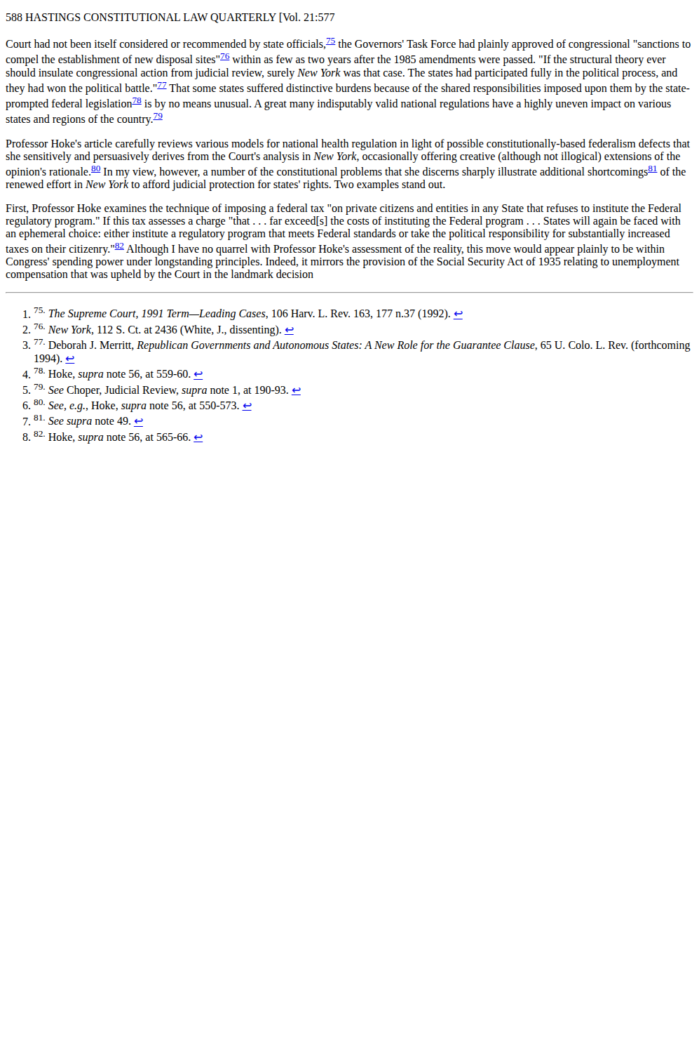588 HASTINGS CONSTITUTIONAL LAW QUARTERLY [Vol. 21:577
Court had not been itself considered or recommended by state officials,75 the Governors' Task Force had plainly approved of congressional "sanctions to compel the establishment of new disposal sites"76 within as few as two years after the 1985 amendments were passed. "If the structural theory ever should insulate congressional action from judicial review, surely New York was that case. The states had participated fully in the political process, and they had won the political battle."77 That some states suffered distinctive burdens because of the shared responsibilities imposed upon them by the state-prompted federal legislation78 is by no means unusual. A great many indisputably valid national regulations have a highly uneven impact on various states and regions of the country.79
Professor Hoke's article carefully reviews various models for national health regulation in light of possible constitutionally-based federalism defects that she sensitively and persuasively derives from the Court's analysis in New York, occasionally offering creative (although not illogical) extensions of the opinion's rationale.80 In my view, however, a number of the constitutional problems that she discerns sharply illustrate additional shortcomings81 of the renewed effort in New York to afford judicial protection for states' rights. Two examples stand out.
First, Professor Hoke examines the technique of imposing a federal tax "on private citizens and entities in any State that refuses to institute the Federal regulatory program." If this tax assesses a charge "that . . . far exceed[s] the costs of instituting the Federal program . . . States will again be faced with an ephemeral choice: either institute a regulatory program that meets Federal standards or take the political responsibility for substantially increased taxes on their citizenry."82 Although I have no quarrel with Professor Hoke's assessment of the reality, this move would appear plainly to be within Congress' spending power under longstanding principles. Indeed, it mirrors the provision of the Social Security Act of 1935 relating to unemployment compensation that was upheld by the Court in the landmark decision
75. The Supreme Court, 1991 Term—Leading Cases, 106 Harv. L. Rev. 163, 177 n.37 (1992). ↩
76. New York, 112 S. Ct. at 2436 (White, J., dissenting). ↩
77. Deborah J. Merritt, Republican Governments and Autonomous States: A New Role for the Guarantee Clause, 65 U. Colo. L. Rev. (forthcoming 1994). ↩
78. Hoke, supra note 56, at 559-60. ↩
79. See Choper, Judicial Review, supra note 1, at 190-93. ↩
80. See, e.g., Hoke, supra note 56, at 550-573. ↩
81. See supra note 49. ↩
82. Hoke, supra note 56, at 565-66. ↩